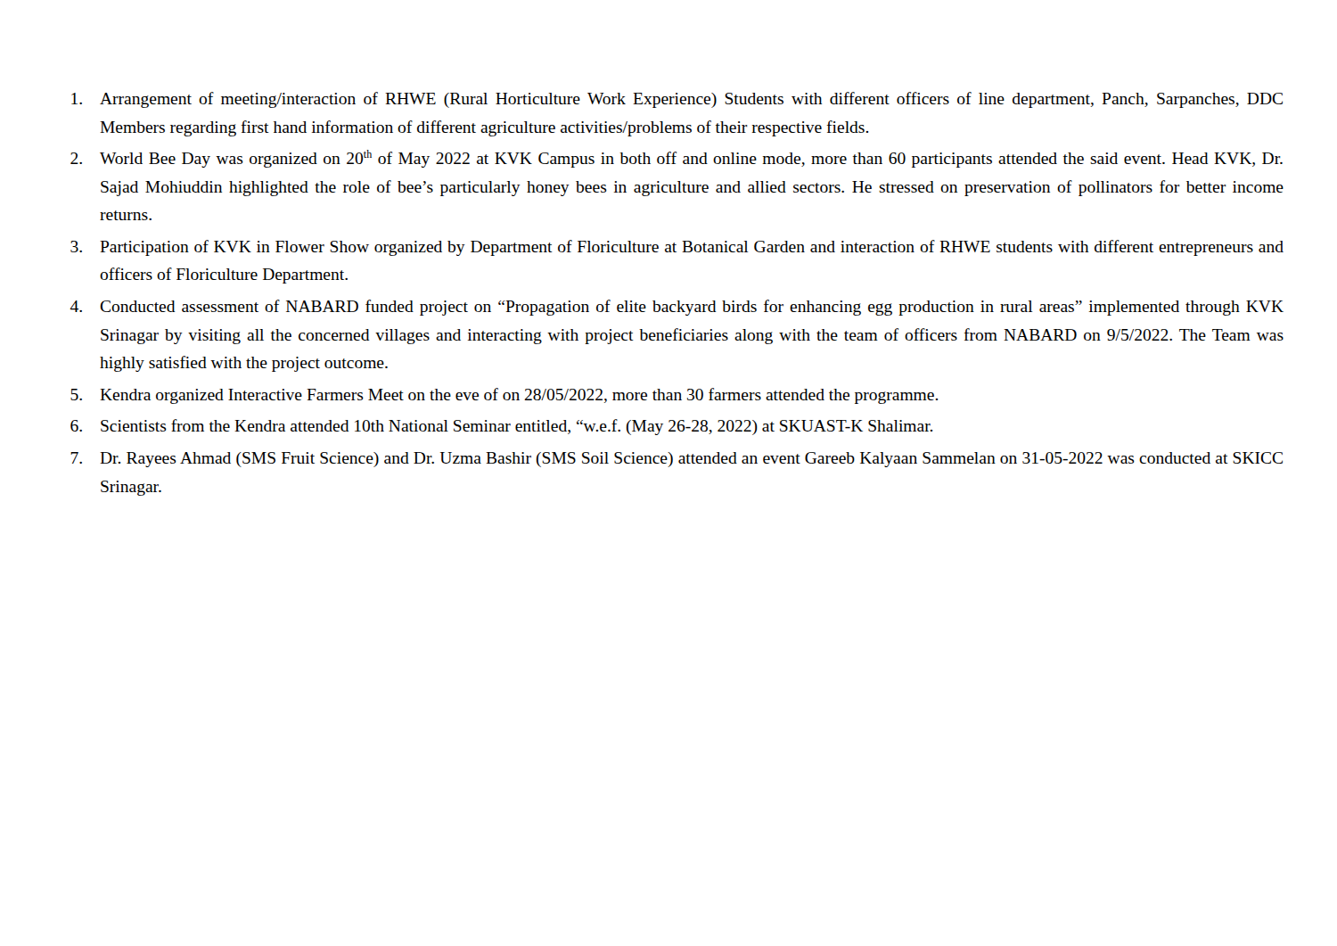Arrangement of meeting/interaction of RHWE (Rural Horticulture Work Experience) Students with different officers of line department, Panch, Sarpanches, DDC Members regarding first hand information of different agriculture activities/problems of their respective fields.
World Bee Day was organized on 20th of May 2022 at KVK Campus in both off and online mode, more than 60 participants attended the said event. Head KVK, Dr. Sajad Mohiuddin highlighted the role of bee’s particularly honey bees in agriculture and allied sectors. He stressed on preservation of pollinators for better income returns.
Participation of KVK in Flower Show organized by Department of Floriculture at Botanical Garden and interaction of RHWE students with different entrepreneurs and officers of Floriculture Department.
Conducted assessment of NABARD funded project on “Propagation of elite backyard birds for enhancing egg production in rural areas” implemented through KVK Srinagar by visiting all the concerned villages and interacting with project beneficiaries along with the team of officers from NABARD on 9/5/2022. The Team was highly satisfied with the project outcome.
Kendra organized Interactive Farmers Meet on the eve of on 28/05/2022, more than 30 farmers attended the programme.
Scientists from the Kendra attended 10th National Seminar entitled, “w.e.f. (May 26-28, 2022) at SKUAST-K Shalimar.
Dr. Rayees Ahmad (SMS Fruit Science) and Dr. Uzma Bashir (SMS Soil Science) attended an event Gareeb Kalyaan Sammelan on 31-05-2022 was conducted at SKICC Srinagar.